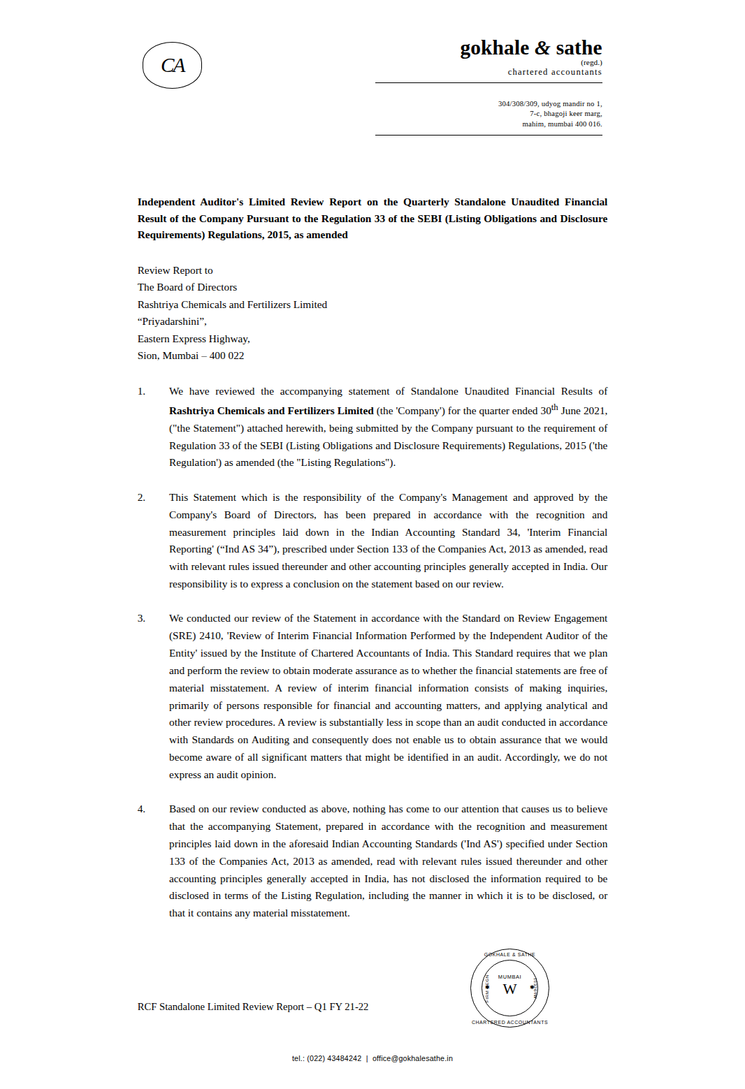CA
gokhale & sathe
(regd.)
chartered accountants
304/308/309, udyog mandir no 1,
7-c, bhagoji keer marg,
mahim, mumbai 400 016.
Independent Auditor's Limited Review Report on the Quarterly Standalone Unaudited Financial Result of the Company Pursuant to the Regulation 33 of the SEBI (Listing Obligations and Disclosure Requirements) Regulations, 2015, as amended
Review Report to
The Board of Directors
Rashtriya Chemicals and Fertilizers Limited
“Priyadarshini”,
Eastern Express Highway,
Sion, Mumbai – 400 022
We have reviewed the accompanying statement of Standalone Unaudited Financial Results of Rashtriya Chemicals and Fertilizers Limited (the 'Company') for the quarter ended 30th June 2021, ("the Statement") attached herewith, being submitted by the Company pursuant to the requirement of Regulation 33 of the SEBI (Listing Obligations and Disclosure Requirements) Regulations, 2015 ('the Regulation') as amended (the "Listing Regulations").
This Statement which is the responsibility of the Company's Management and approved by the Company's Board of Directors, has been prepared in accordance with the recognition and measurement principles laid down in the Indian Accounting Standard 34, 'Interim Financial Reporting' (“Ind AS 34”), prescribed under Section 133 of the Companies Act, 2013 as amended, read with relevant rules issued thereunder and other accounting principles generally accepted in India. Our responsibility is to express a conclusion on the statement based on our review.
We conducted our review of the Statement in accordance with the Standard on Review Engagement (SRE) 2410, 'Review of Interim Financial Information Performed by the Independent Auditor of the Entity' issued by the Institute of Chartered Accountants of India. This Standard requires that we plan and perform the review to obtain moderate assurance as to whether the financial statements are free of material misstatement. A review of interim financial information consists of making inquiries, primarily of persons responsible for financial and accounting matters, and applying analytical and other review procedures. A review is substantially less in scope than an audit conducted in accordance with Standards on Auditing and consequently does not enable us to obtain assurance that we would become aware of all significant matters that might be identified in an audit. Accordingly, we do not express an audit opinion.
Based on our review conducted as above, nothing has come to our attention that causes us to believe that the accompanying Statement, prepared in accordance with the recognition and measurement principles laid down in the aforesaid Indian Accounting Standards ('Ind AS') specified under Section 133 of the Companies Act, 2013 as amended, read with relevant rules issued thereunder and other accounting principles generally accepted in India, has not disclosed the information required to be disclosed in terms of the Listing Regulation, including the manner in which it is to be disclosed, or that it contains any material misstatement.
GOKHALE & SATHE
MUMBAI
W
✱
✱
FIRM REGN
103264W
CHARTERED ACCOUNTANTS
RCF Standalone Limited Review Report – Q1 FY 21-22
tel.: (022) 43484242 | office@gokhalesathe.in